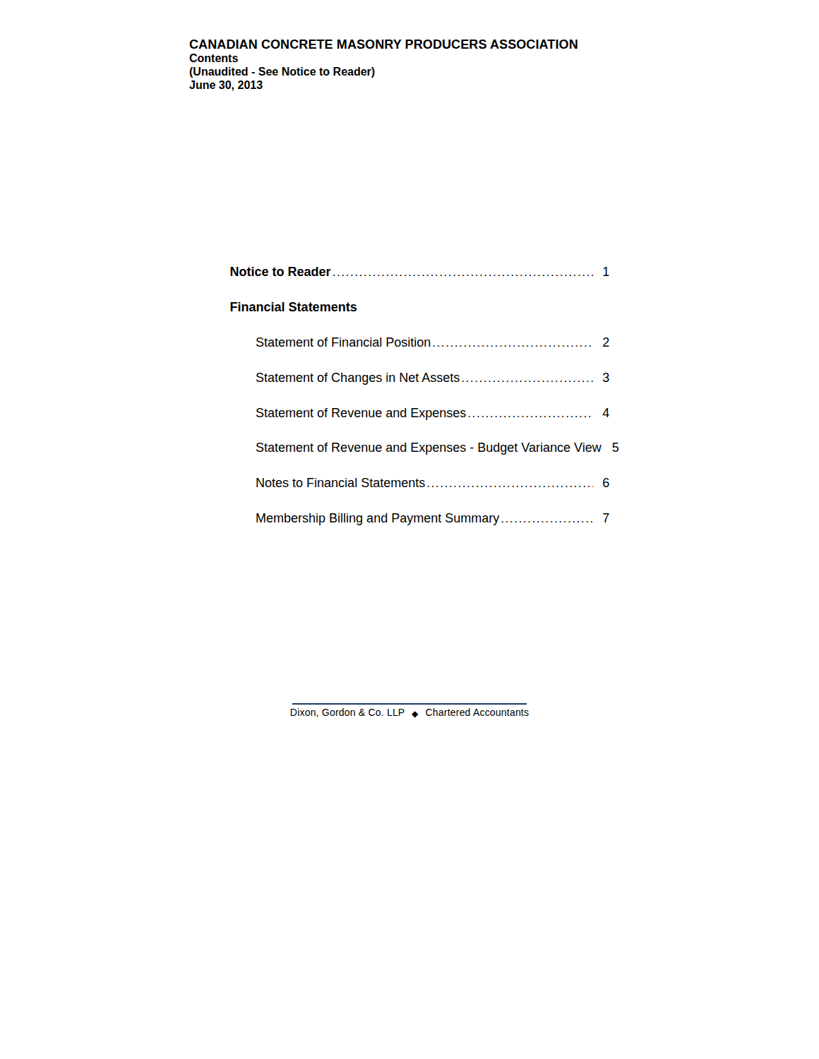CANADIAN CONCRETE MASONRY PRODUCERS ASSOCIATION
Contents
(Unaudited - See Notice to Reader)
June 30, 2013
Notice to Reader ................................................................................................................. 1
Financial Statements
Statement of Financial Position .................................................................................. 2
Statement of Changes in Net Assets .......................................................................... 3
Statement of Revenue and Expenses ......................................................................... 4
Statement of Revenue and Expenses - Budget Variance View ................................... 5
Notes to Financial Statements ................................................................................... 6
Membership Billing and Payment Summary ............................................................. 7
Dixon, Gordon & Co. LLP ◆ Chartered Accountants